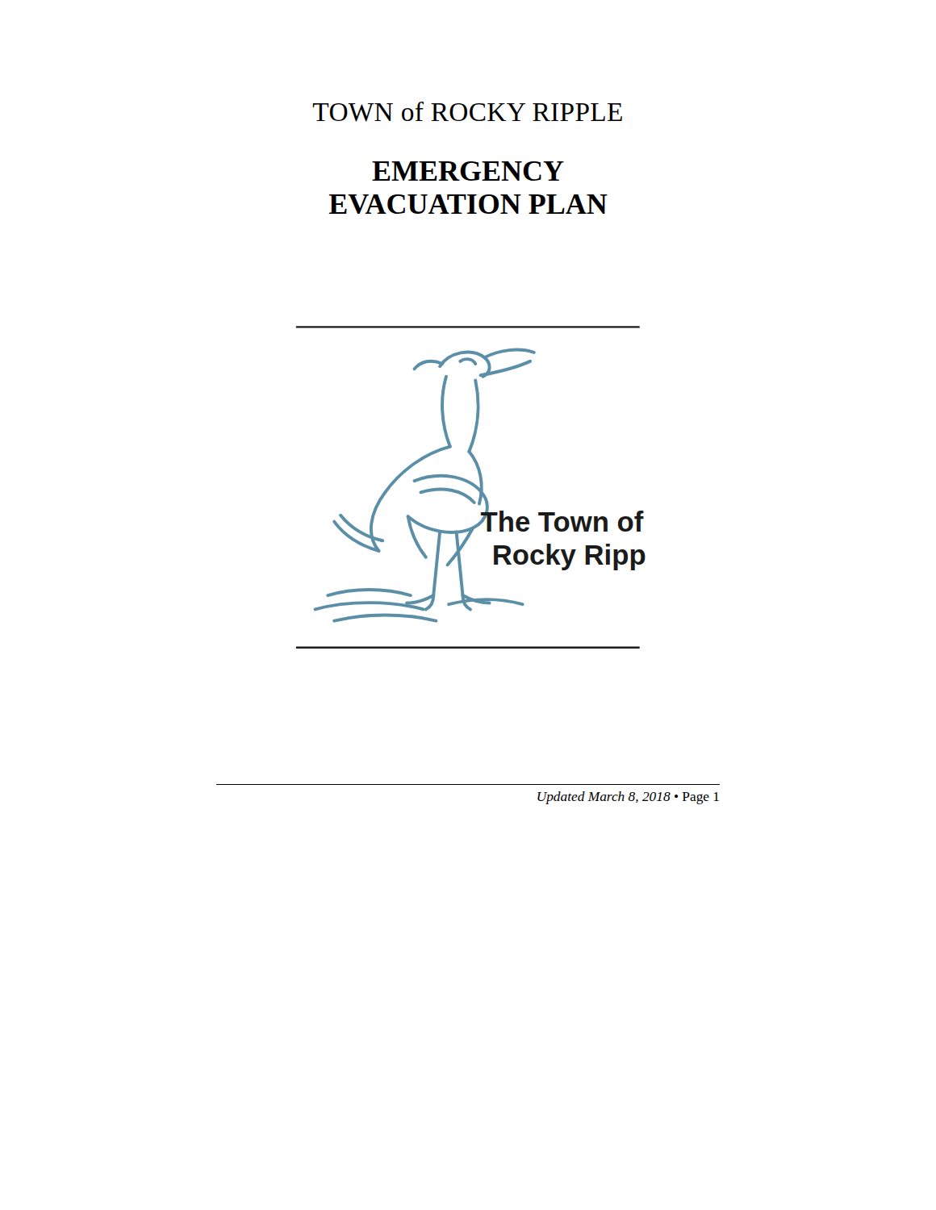TOWN of ROCKY RIPPLE
EMERGENCY
EVACUATION PLAN
The Town of Rocky Ripple logo A stylized blue line drawing of a heron standing in water, with the words "The Town of Rocky Ripple" beside it. The Town of Rocky Ripple
Updated March 8, 2018 • Page 1